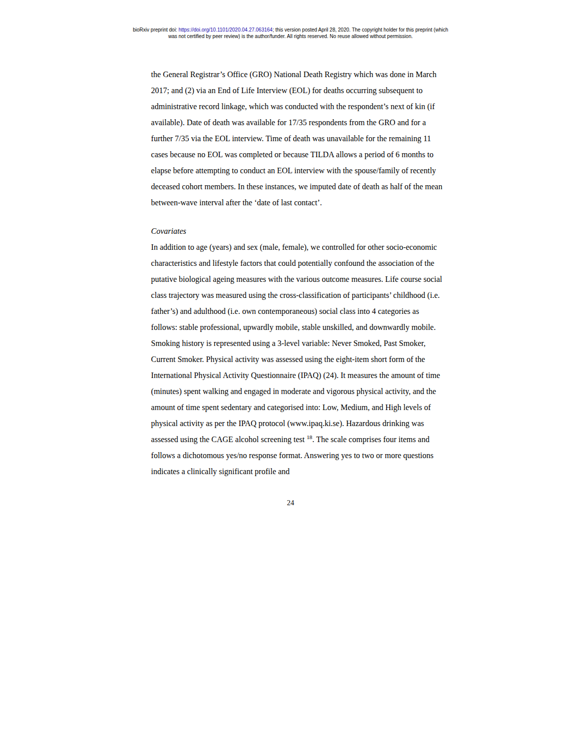bioRxiv preprint doi: https://doi.org/10.1101/2020.04.27.063164; this version posted April 28, 2020. The copyright holder for this preprint (which
was not certified by peer review) is the author/funder. All rights reserved. No reuse allowed without permission.
the General Registrar’s Office (GRO) National Death Registry which was done in March 2017; and (2) via an End of Life Interview (EOL) for deaths occurring subsequent to administrative record linkage, which was conducted with the respondent’s next of kin (if available). Date of death was available for 17/35 respondents from the GRO and for a further 7/35 via the EOL interview. Time of death was unavailable for the remaining 11 cases because no EOL was completed or because TILDA allows a period of 6 months to elapse before attempting to conduct an EOL interview with the spouse/family of recently deceased cohort members. In these instances, we imputed date of death as half of the mean between-wave interval after the ‘date of last contact’.
Covariates
In addition to age (years) and sex (male, female), we controlled for other socio-economic characteristics and lifestyle factors that could potentially confound the association of the putative biological ageing measures with the various outcome measures. Life course social class trajectory was measured using the cross-classification of participants’ childhood (i.e. father’s) and adulthood (i.e. own contemporaneous) social class into 4 categories as follows: stable professional, upwardly mobile, stable unskilled, and downwardly mobile. Smoking history is represented using a 3-level variable: Never Smoked, Past Smoker, Current Smoker. Physical activity was assessed using the eight-item short form of the International Physical Activity Questionnaire (IPAQ) (24). It measures the amount of time (minutes) spent walking and engaged in moderate and vigorous physical activity, and the amount of time spent sedentary and categorised into: Low, Medium, and High levels of physical activity as per the IPAQ protocol (www.ipaq.ki.se). Hazardous drinking was assessed using the CAGE alcohol screening test 18. The scale comprises four items and follows a dichotomous yes/no response format. Answering yes to two or more questions indicates a clinically significant profile and
24